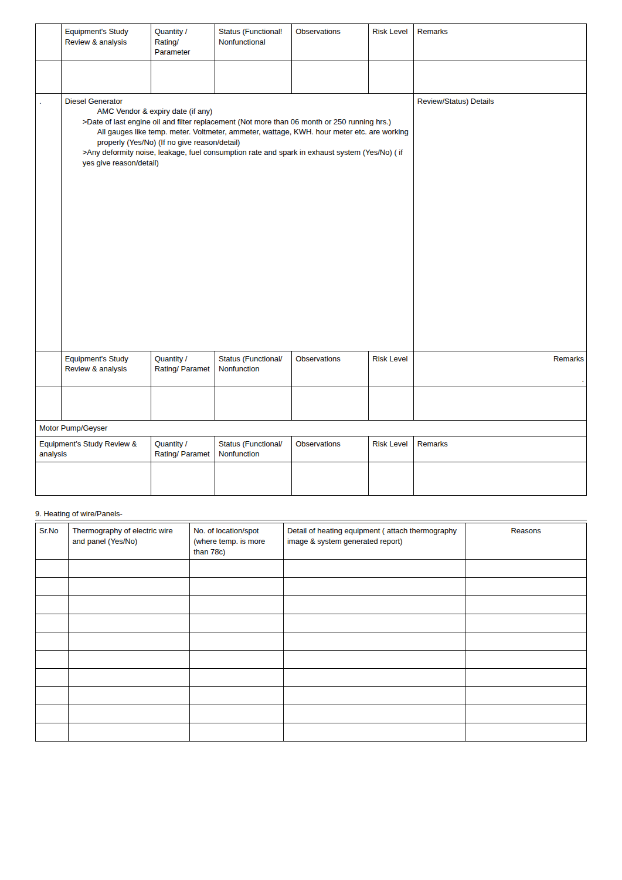| | Equipment's Study Review & analysis | Quantity / Rating/ Parameter | Status (Functional! Nonfunctional | Observations | Risk Level | Remarks |
| . | Diesel Generator AMC Vendor & expiry date (if any) >Date of last engine oil and filter replacement (Not more than 06 month or 250 running hrs.) All gauges like temp. meter. Voltmeter, ammeter, wattage, KWH. hour meter etc. are working properly (Yes/No) (If no give reason/detail) >Any deformity noise, leakage, fuel consumption rate and spark in exhaust system (Yes/No) ( if yes give reason/detail) | Review/Status) Details |
| | Equipment's Study Review & analysis | Quantity / Rating/ Paramet | Status (Functional/ Nonfunction | Observations | Risk Level | Remarks . |
| Motor Pump/Geyser |
| Equipment's Study Review & analysis | Quantity / Rating/ Paramet | Status (Functional/ Nonfunction | Observations | Risk Level | Remarks |
9. Heating of wire/Panels-
| Sr.No | Thermography of electric wire and panel (Yes/No) | No. of location/spot (where temp. is more than 78̇c) | Detail of heating equipment ( attach thermography image & system generated report) | Reasons |